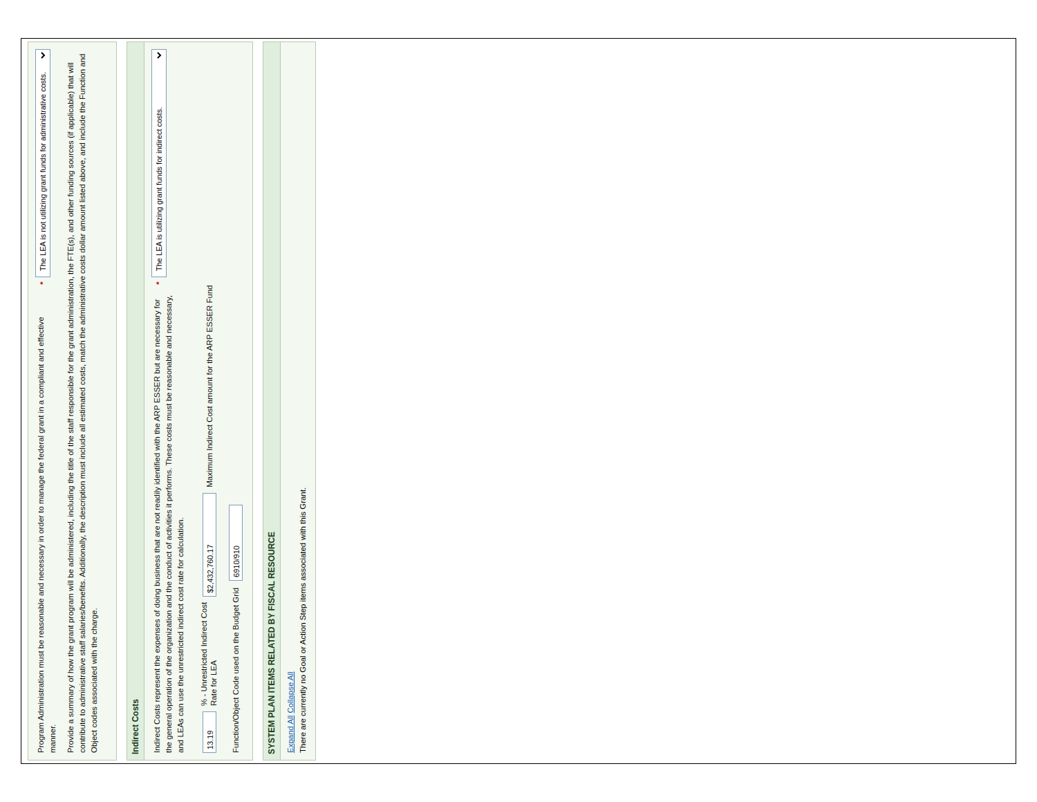Page 18 of 28
Program Administration must be reasonable and necessary in order to manage the federal grant in a compliant and effective manner.
* The LEA is not utilizing grant funds for administrative costs. The LEA is utilizing grant funds for administrative costs.
Provide a summary of how the grant program will be administered, including the title of the staff responsible for the grant administration, the FTE(s), and other funding sources (if applicable) that will contribute to administrative staff salaries/benefits. Additionally, the description must include all estimated costs, match the administrative costs dollar amount listed above, and include the Function and Object codes associated with the charge.
Indirect Costs
Indirect Costs represent the expenses of doing business that are not readily identified with the ARP ESSER but are necessary for the general operation of the organization and the conduct of activities it performs. These costs must be reasonable and necessary, and LEAs can use the unrestricted indirect cost rate for calculation.
* The LEA is utilizing grant funds for indirect costs. The LEA is not utilizing grant funds for indirect costs.
13.19 % - Unrestricted Indirect Cost
Rate for LEA $2,432,760.17 Maximum Indirect Cost amount for the ARP ESSER Fund
Function/Object Code used on the Budget Grid 6910/910
SYSTEM PLAN ITEMS RELATED BY FISCAL RESOURCE
Expand All Collapse All
There are currently no Goal or Action Step items associated with this Grant.